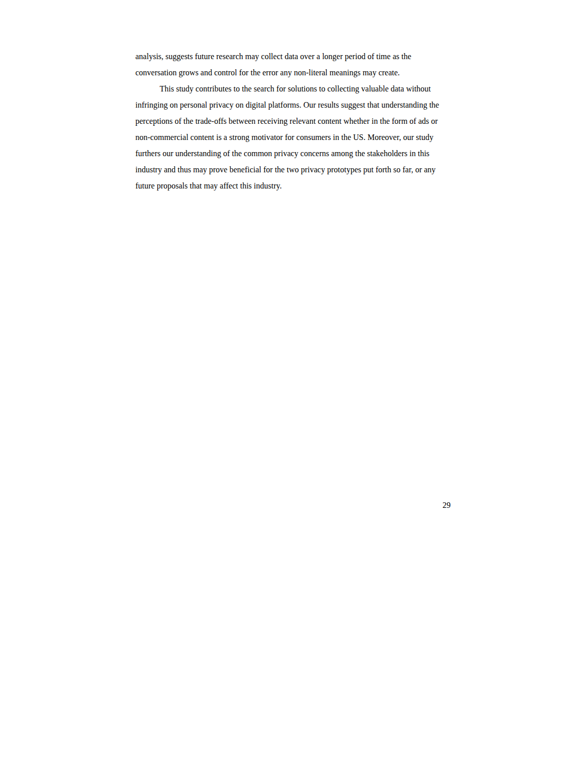analysis, suggests future research may collect data over a longer period of time as the conversation grows and control for the error any non-literal meanings may create.
This study contributes to the search for solutions to collecting valuable data without infringing on personal privacy on digital platforms. Our results suggest that understanding the perceptions of the trade-offs between receiving relevant content whether in the form of ads or non-commercial content is a strong motivator for consumers in the US. Moreover, our study furthers our understanding of the common privacy concerns among the stakeholders in this industry and thus may prove beneficial for the two privacy prototypes put forth so far, or any future proposals that may affect this industry.
29